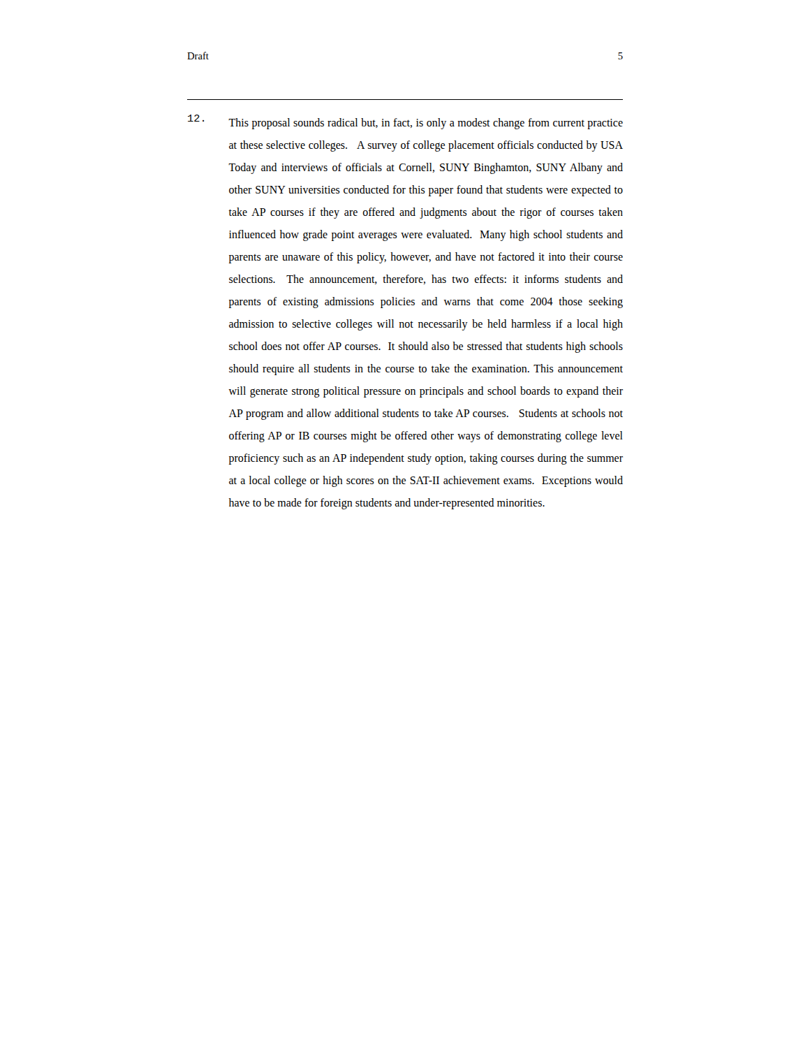Draft 5
12.
This proposal sounds radical but, in fact, is only a modest change from current practice at these selective colleges. A survey of college placement officials conducted by USA Today and interviews of officials at Cornell, SUNY Binghamton, SUNY Albany and other SUNY universities conducted for this paper found that students were expected to take AP courses if they are offered and judgments about the rigor of courses taken influenced how grade point averages were evaluated. Many high school students and parents are unaware of this policy, however, and have not factored it into their course selections. The announcement, therefore, has two effects: it informs students and parents of existing admissions policies and warns that come 2004 those seeking admission to selective colleges will not necessarily be held harmless if a local high school does not offer AP courses. It should also be stressed that students high schools should require all students in the course to take the examination. This announcement will generate strong political pressure on principals and school boards to expand their AP program and allow additional students to take AP courses. Students at schools not offering AP or IB courses might be offered other ways of demonstrating college level proficiency such as an AP independent study option, taking courses during the summer at a local college or high scores on the SAT-II achievement exams. Exceptions would have to be made for foreign students and under-represented minorities.